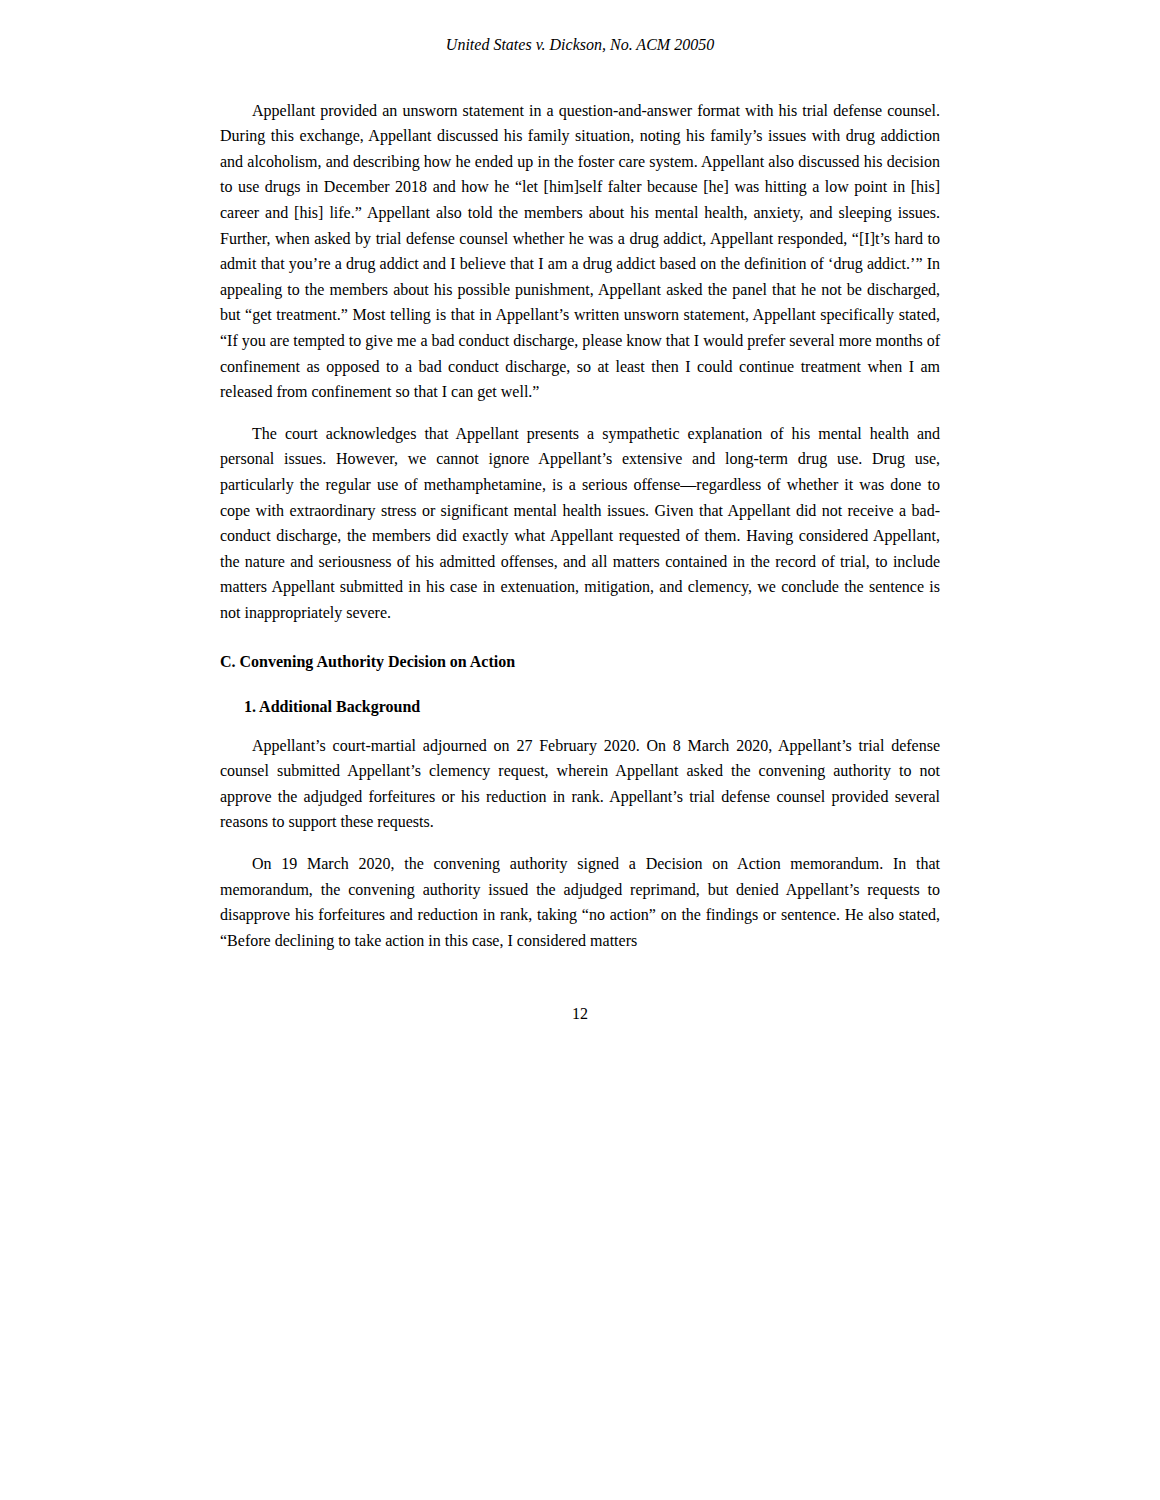United States v. Dickson, No. ACM 20050
Appellant provided an unsworn statement in a question-and-answer format with his trial defense counsel. During this exchange, Appellant discussed his family situation, noting his family’s issues with drug addiction and alcoholism, and describing how he ended up in the foster care system. Appellant also discussed his decision to use drugs in December 2018 and how he “let [him]self falter because [he] was hitting a low point in [his] career and [his] life.” Appellant also told the members about his mental health, anxiety, and sleeping issues. Further, when asked by trial defense counsel whether he was a drug addict, Appellant responded, “[I]t’s hard to admit that you’re a drug addict and I believe that I am a drug addict based on the definition of ‘drug addict.’” In appealing to the members about his possible punishment, Appellant asked the panel that he not be discharged, but “get treatment.” Most telling is that in Appellant’s written unsworn statement, Appellant specifically stated, “If you are tempted to give me a bad conduct discharge, please know that I would prefer several more months of confinement as opposed to a bad conduct discharge, so at least then I could continue treatment when I am released from confinement so that I can get well.”
The court acknowledges that Appellant presents a sympathetic explanation of his mental health and personal issues. However, we cannot ignore Appellant’s extensive and long-term drug use. Drug use, particularly the regular use of methamphetamine, is a serious offense—regardless of whether it was done to cope with extraordinary stress or significant mental health issues. Given that Appellant did not receive a bad-conduct discharge, the members did exactly what Appellant requested of them. Having considered Appellant, the nature and seriousness of his admitted offenses, and all matters contained in the record of trial, to include matters Appellant submitted in his case in extenuation, mitigation, and clemency, we conclude the sentence is not inappropriately severe.
C. Convening Authority Decision on Action
1. Additional Background
Appellant’s court-martial adjourned on 27 February 2020. On 8 March 2020, Appellant’s trial defense counsel submitted Appellant’s clemency request, wherein Appellant asked the convening authority to not approve the adjudged forfeitures or his reduction in rank. Appellant’s trial defense counsel provided several reasons to support these requests.
On 19 March 2020, the convening authority signed a Decision on Action memorandum. In that memorandum, the convening authority issued the adjudged reprimand, but denied Appellant’s requests to disapprove his forfeitures and reduction in rank, taking “no action” on the findings or sentence. He also stated, “Before declining to take action in this case, I considered matters
12